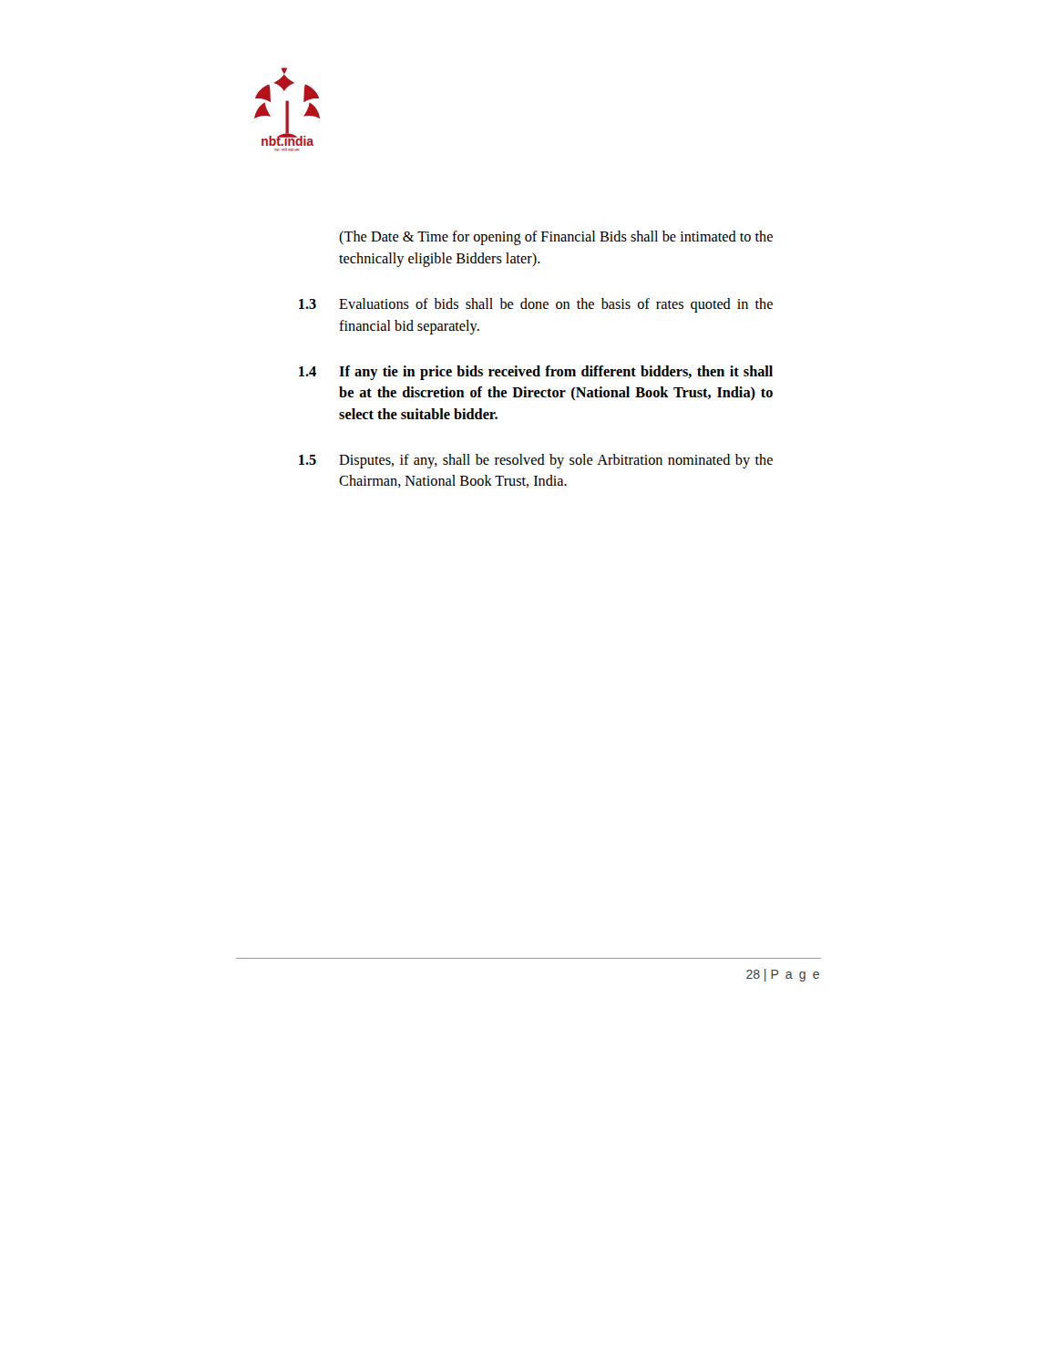nbt.india एकः सूत्रे सकलम्
(The Date & Time for opening of Financial Bids shall be intimated to the technically eligible Bidders later).
1.3
Evaluations of bids shall be done on the basis of rates quoted in the financial bid separately.
1.4
If any tie in price bids received from different bidders, then it shall be at the discretion of the Director (National Book Trust, India) to select the suitable bidder.
1.5
Disputes, if any, shall be resolved by sole Arbitration nominated by the Chairman, National Book Trust, India.
28 | P a g e